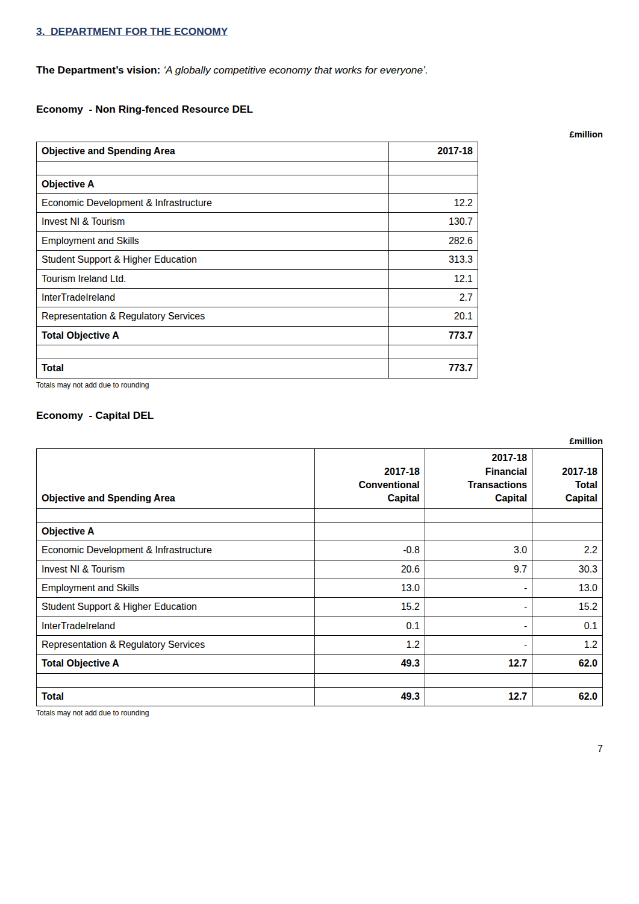3. DEPARTMENT FOR THE ECONOMY
The Department’s vision: ‘A globally competitive economy that works for everyone’.
Economy - Non Ring-fenced Resource DEL
£million
| Objective and Spending Area | 2017-18 |
| --- | --- |
| Objective A | |
| Economic Development & Infrastructure | 12.2 |
| Invest NI & Tourism | 130.7 |
| Employment and Skills | 282.6 |
| Student Support & Higher Education | 313.3 |
| Tourism Ireland Ltd. | 12.1 |
| InterTradeIreland | 2.7 |
| Representation & Regulatory Services | 20.1 |
| Total Objective A | 773.7 |
| Total | 773.7 |
Totals may not add due to rounding
Economy - Capital DEL
£million
| Objective and Spending Area | 2017-18 Conventional Capital | 2017-18 Financial Transactions Capital | 2017-18 Total Capital |
| --- | --- | --- | --- |
| Objective A | | | |
| Economic Development & Infrastructure | -0.8 | 3.0 | 2.2 |
| Invest NI & Tourism | 20.6 | 9.7 | 30.3 |
| Employment and Skills | 13.0 | - | 13.0 |
| Student Support & Higher Education | 15.2 | - | 15.2 |
| InterTradeIreland | 0.1 | - | 0.1 |
| Representation & Regulatory Services | 1.2 | - | 1.2 |
| Total Objective A | 49.3 | 12.7 | 62.0 |
| Total | 49.3 | 12.7 | 62.0 |
Totals may not add due to rounding
7